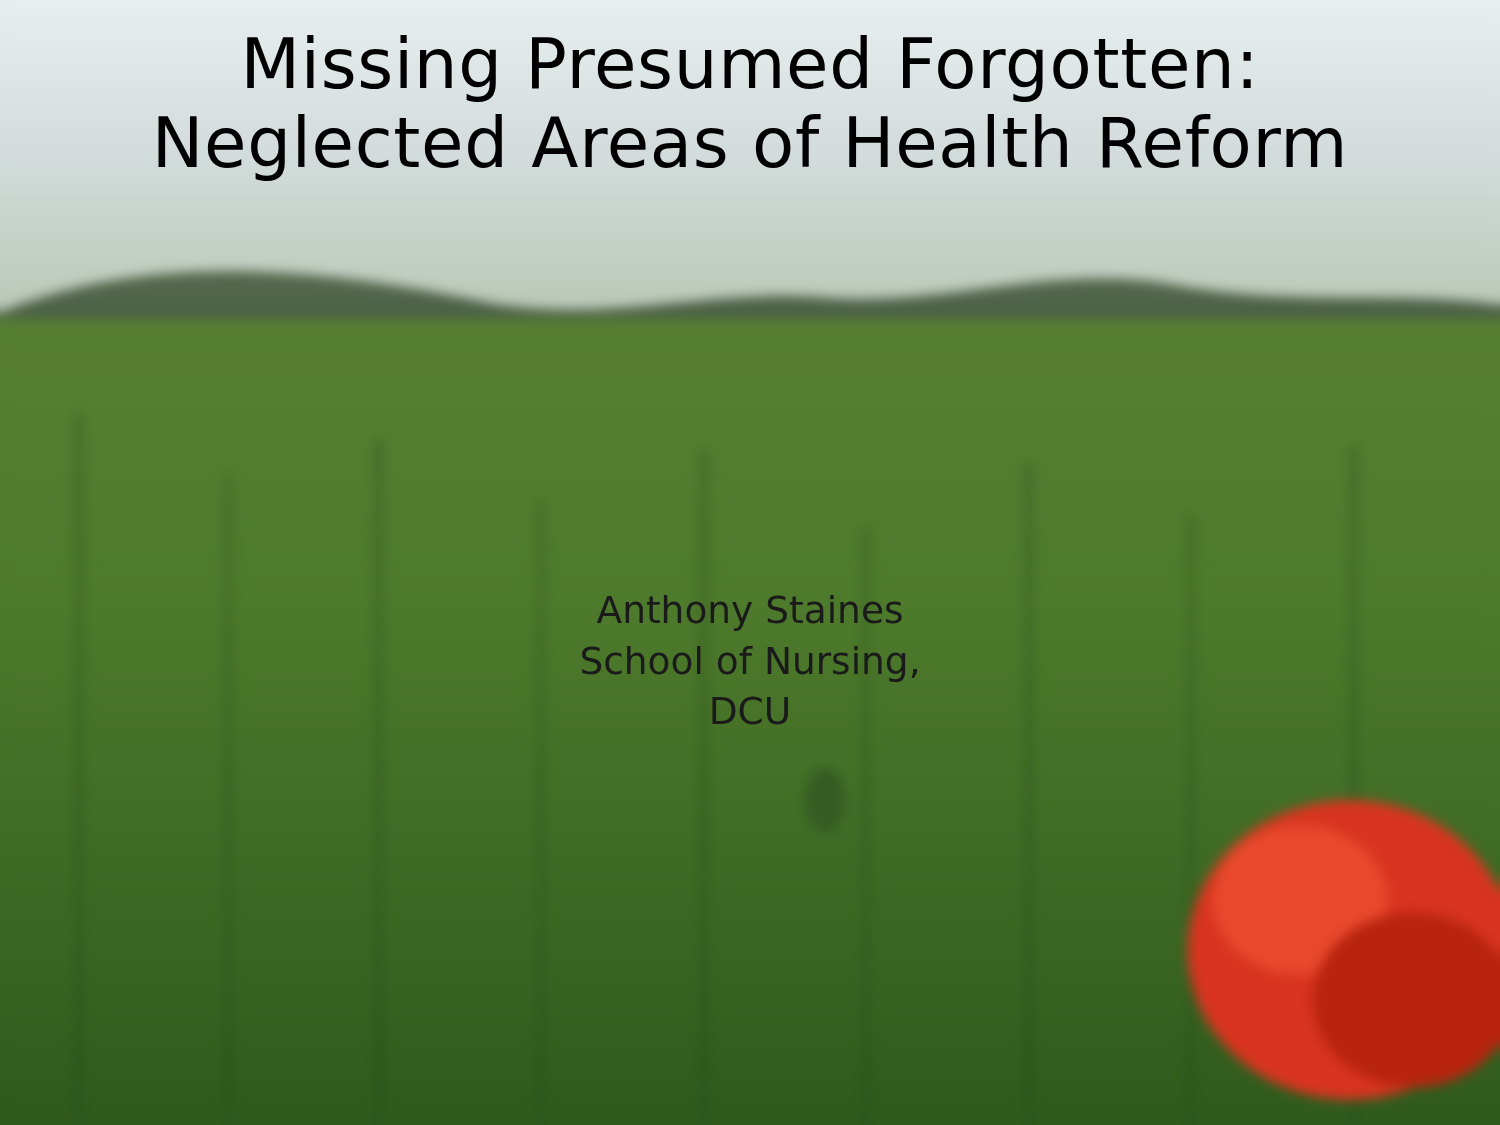Missing Presumed Forgotten:
Neglected Areas of Health Reform
Anthony Staines
School of Nursing,
DCU